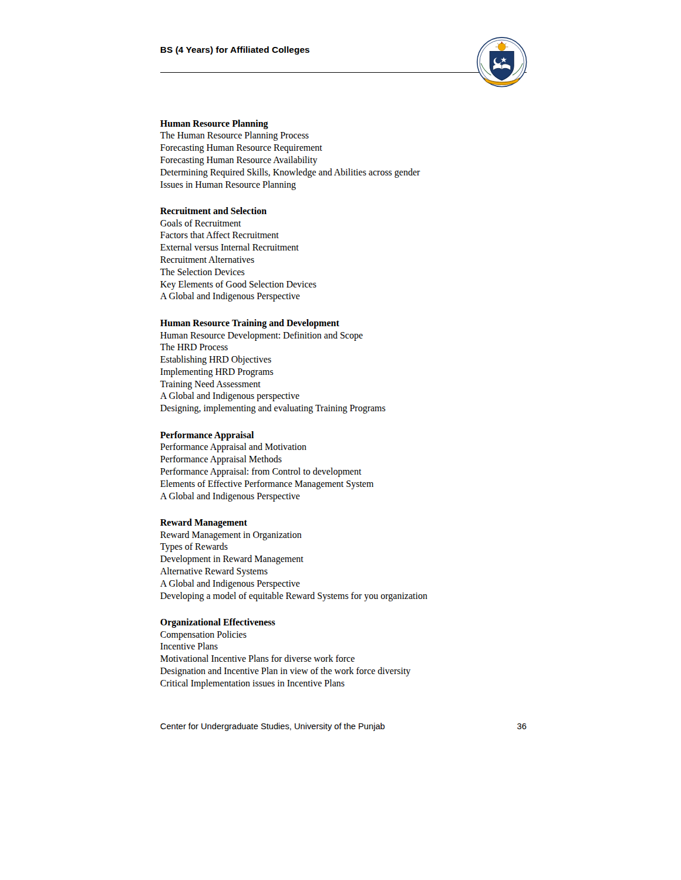BS (4 Years) for Affiliated Colleges
Human Resource Planning
The Human Resource Planning Process
Forecasting Human Resource Requirement
Forecasting Human Resource Availability
Determining Required Skills, Knowledge and Abilities across gender
Issues in Human Resource Planning
Recruitment and Selection
Goals of Recruitment
Factors that Affect Recruitment
External versus Internal Recruitment
Recruitment Alternatives
The Selection Devices
Key Elements of Good Selection Devices
A Global and Indigenous Perspective
Human Resource Training and Development
Human Resource Development: Definition and Scope
The HRD Process
Establishing HRD Objectives
Implementing HRD Programs
Training Need Assessment
A Global and Indigenous perspective
Designing, implementing and evaluating Training Programs
Performance Appraisal
Performance Appraisal and Motivation
Performance Appraisal Methods
Performance Appraisal: from Control to development
Elements of Effective Performance Management System
A Global and Indigenous Perspective
Reward Management
Reward Management in Organization
Types of Rewards
Development in Reward Management
Alternative Reward Systems
A Global and Indigenous Perspective
Developing a model of equitable Reward Systems for you organization
Organizational Effectiveness
Compensation Policies
Incentive Plans
Motivational Incentive Plans for diverse work force
Designation and Incentive Plan in view of the work force diversity
Critical Implementation issues in Incentive Plans
Center for Undergraduate Studies, University of the Punjab 36